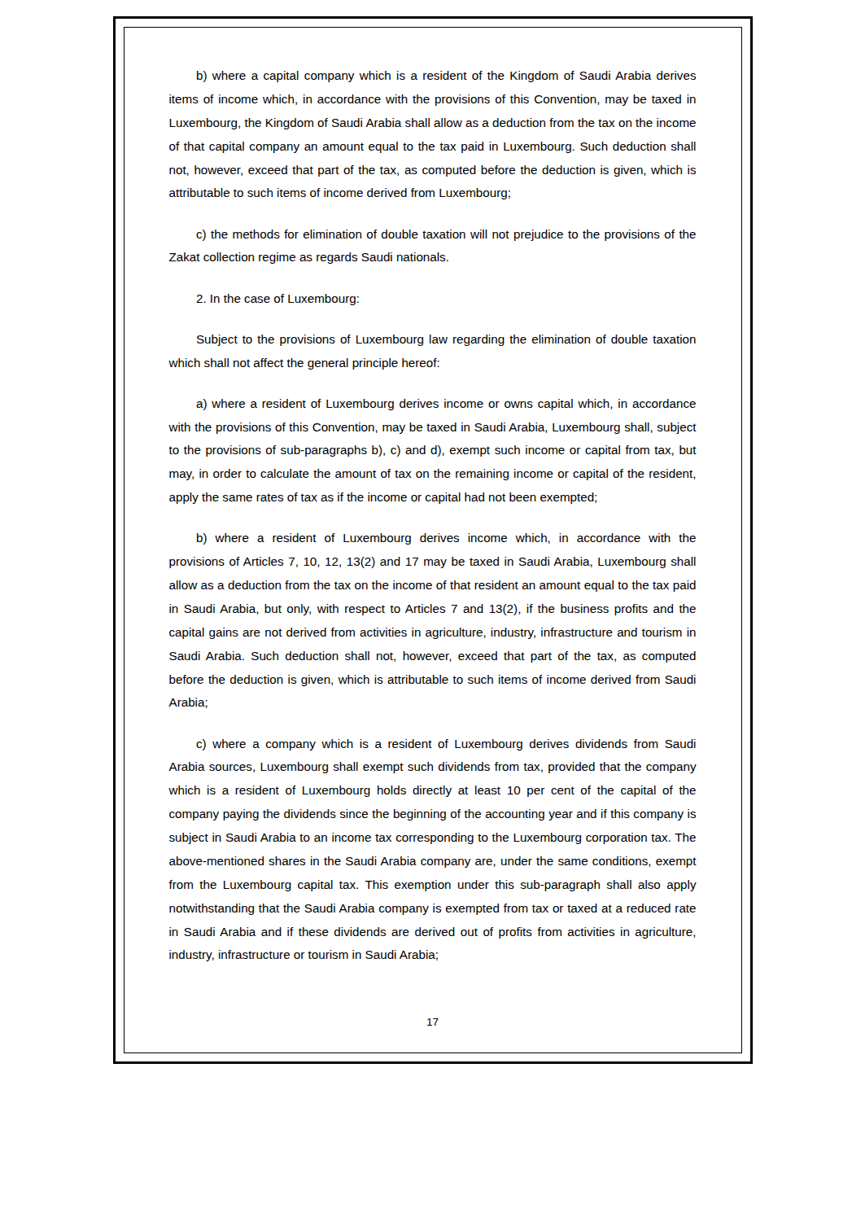b) where a capital company which is a resident of the Kingdom of Saudi Arabia derives items of income which, in accordance with the provisions of this Convention, may be taxed in Luxembourg, the Kingdom of Saudi Arabia shall allow as a deduction from the tax on the income of that capital company an amount equal to the tax paid in Luxembourg. Such deduction shall not, however, exceed that part of the tax, as computed before the deduction is given, which is attributable to such items of income derived from Luxembourg;
c) the methods for elimination of double taxation will not prejudice to the provisions of the Zakat collection regime as regards Saudi nationals.
2. In the case of Luxembourg:
Subject to the provisions of Luxembourg law regarding the elimination of double taxation which shall not affect the general principle hereof:
a) where a resident of Luxembourg derives income or owns capital which, in accordance with the provisions of this Convention, may be taxed in Saudi Arabia, Luxembourg shall, subject to the provisions of sub-paragraphs b), c) and d), exempt such income or capital from tax, but may, in order to calculate the amount of tax on the remaining income or capital of the resident, apply the same rates of tax as if the income or capital had not been exempted;
b) where a resident of Luxembourg derives income which, in accordance with the provisions of Articles 7, 10, 12, 13(2) and 17 may be taxed in Saudi Arabia, Luxembourg shall allow as a deduction from the tax on the income of that resident an amount equal to the tax paid in Saudi Arabia, but only, with respect to Articles 7 and 13(2), if the business profits and the capital gains are not derived from activities in agriculture, industry, infrastructure and tourism in Saudi Arabia. Such deduction shall not, however, exceed that part of the tax, as computed before the deduction is given, which is attributable to such items of income derived from Saudi Arabia;
c) where a company which is a resident of Luxembourg derives dividends from Saudi Arabia sources, Luxembourg shall exempt such dividends from tax, provided that the company which is a resident of Luxembourg holds directly at least 10 per cent of the capital of the company paying the dividends since the beginning of the accounting year and if this company is subject in Saudi Arabia to an income tax corresponding to the Luxembourg corporation tax. The above-mentioned shares in the Saudi Arabia company are, under the same conditions, exempt from the Luxembourg capital tax. This exemption under this sub-paragraph shall also apply notwithstanding that the Saudi Arabia company is exempted from tax or taxed at a reduced rate in Saudi Arabia and if these dividends are derived out of profits from activities in agriculture, industry, infrastructure or tourism in Saudi Arabia;
17